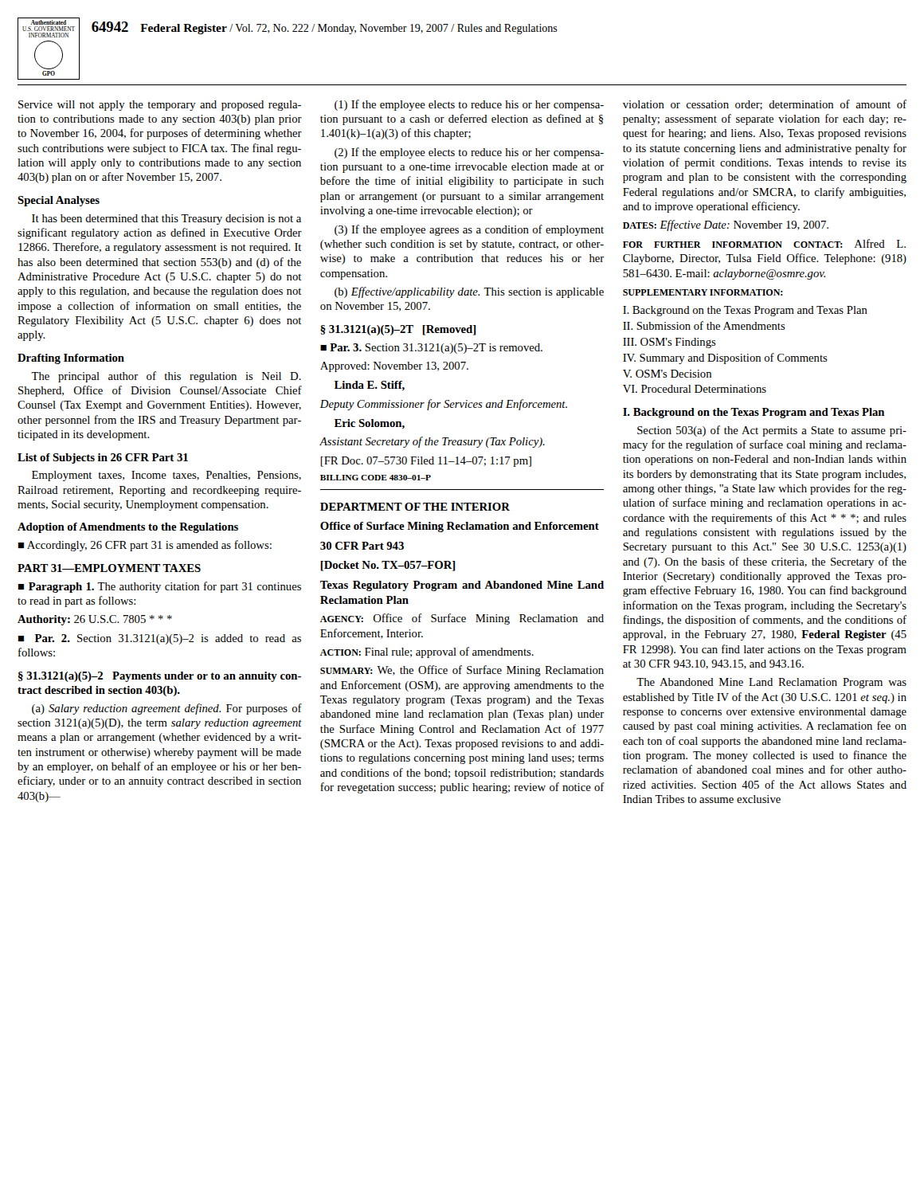Authenticated
U.S. GOVERNMENT
INFORMATION
GPO
64942 Federal Register / Vol. 72, No. 222 / Monday, November 19, 2007 / Rules and Regulations
Service will not apply the temporary and proposed regulation to contributions made to any section 403(b) plan prior to November 16, 2004, for purposes of determining whether such contributions were subject to FICA tax. The final regulation will apply only to contributions made to any section 403(b) plan on or after November 15, 2007.
Special Analyses
It has been determined that this Treasury decision is not a significant regulatory action as defined in Executive Order 12866. Therefore, a regulatory assessment is not required. It has also been determined that section 553(b) and (d) of the Administrative Procedure Act (5 U.S.C. chapter 5) do not apply to this regulation, and because the regulation does not impose a collection of information on small entities, the Regulatory Flexibility Act (5 U.S.C. chapter 6) does not apply.
Drafting Information
The principal author of this regulation is Neil D. Shepherd, Office of Division Counsel/Associate Chief Counsel (Tax Exempt and Government Entities). However, other personnel from the IRS and Treasury Department participated in its development.
List of Subjects in 26 CFR Part 31
Employment taxes, Income taxes, Penalties, Pensions, Railroad retirement, Reporting and recordkeeping requirements, Social security, Unemployment compensation.
Adoption of Amendments to the Regulations
■ Accordingly, 26 CFR part 31 is amended as follows:
PART 31—EMPLOYMENT TAXES
■ Paragraph 1. The authority citation for part 31 continues to read in part as follows:
Authority: 26 U.S.C. 7805 * * *
■ Par. 2. Section 31.3121(a)(5)–2 is added to read as follows:
§ 31.3121(a)(5)–2 Payments under or to an annuity contract described in section 403(b).
(a) Salary reduction agreement defined. For purposes of section 3121(a)(5)(D), the term salary reduction agreement means a plan or arrangement (whether evidenced by a written instrument or otherwise) whereby payment will be made by an employer, on behalf of an employee or his or her beneficiary, under or to an annuity contract described in section 403(b)—
(1) If the employee elects to reduce his or her compensation pursuant to a cash or deferred election as defined at § 1.401(k)–1(a)(3) of this chapter;
(2) If the employee elects to reduce his or her compensation pursuant to a one-time irrevocable election made at or before the time of initial eligibility to participate in such plan or arrangement (or pursuant to a similar arrangement involving a one-time irrevocable election); or
(3) If the employee agrees as a condition of employment (whether such condition is set by statute, contract, or otherwise) to make a contribution that reduces his or her compensation.
(b) Effective/applicability date. This section is applicable on November 15, 2007.
§ 31.3121(a)(5)–2T [Removed]
■ Par. 3. Section 31.3121(a)(5)–2T is removed.
Approved: November 13, 2007.
Linda E. Stiff,
Deputy Commissioner for Services and Enforcement.
Eric Solomon,
Assistant Secretary of the Treasury (Tax Policy).
[FR Doc. 07–5730 Filed 11–14–07; 1:17 pm]
BILLING CODE 4830–01–P
DEPARTMENT OF THE INTERIOR
Office of Surface Mining Reclamation and Enforcement
30 CFR Part 943
[Docket No. TX–057–FOR]
Texas Regulatory Program and Abandoned Mine Land Reclamation Plan
AGENCY: Office of Surface Mining Reclamation and Enforcement, Interior.
ACTION: Final rule; approval of amendments.
SUMMARY: We, the Office of Surface Mining Reclamation and Enforcement (OSM), are approving amendments to the Texas regulatory program (Texas program) and the Texas abandoned mine land reclamation plan (Texas plan) under the Surface Mining Control and Reclamation Act of 1977 (SMCRA or the Act). Texas proposed revisions to and additions to regulations concerning post mining land uses; terms and conditions of the bond; topsoil redistribution; standards for revegetation success; public hearing; review of notice of violation or cessation order; determination of amount of penalty; assessment of separate violation for each day; request for hearing; and liens. Also, Texas proposed revisions to its statute concerning liens and administrative penalty for violation of permit conditions. Texas intends to revise its program and plan to be consistent with the corresponding Federal regulations and/or SMCRA, to clarify ambiguities, and to improve operational efficiency.
DATES: Effective Date: November 19, 2007.
FOR FURTHER INFORMATION CONTACT: Alfred L. Clayborne, Director, Tulsa Field Office. Telephone: (918) 581–6430. E-mail: aclayborne@osmre.gov.
SUPPLEMENTARY INFORMATION:
I. Background on the Texas Program and Texas Plan
II. Submission of the Amendments
III. OSM's Findings
IV. Summary and Disposition of Comments
V. OSM's Decision
VI. Procedural Determinations
I. Background on the Texas Program and Texas Plan
Section 503(a) of the Act permits a State to assume primacy for the regulation of surface coal mining and reclamation operations on non-Federal and non-Indian lands within its borders by demonstrating that its State program includes, among other things, ''a State law which provides for the regulation of surface mining and reclamation operations in accordance with the requirements of this Act * * *; and rules and regulations consistent with regulations issued by the Secretary pursuant to this Act.'' See 30 U.S.C. 1253(a)(1) and (7). On the basis of these criteria, the Secretary of the Interior (Secretary) conditionally approved the Texas program effective February 16, 1980. You can find background information on the Texas program, including the Secretary's findings, the disposition of comments, and the conditions of approval, in the February 27, 1980, Federal Register (45 FR 12998). You can find later actions on the Texas program at 30 CFR 943.10, 943.15, and 943.16.
The Abandoned Mine Land Reclamation Program was established by Title IV of the Act (30 U.S.C. 1201 et seq.) in response to concerns over extensive environmental damage caused by past coal mining activities. A reclamation fee on each ton of coal supports the abandoned mine land reclamation program. The money collected is used to finance the reclamation of abandoned coal mines and for other authorized activities. Section 405 of the Act allows States and Indian Tribes to assume exclusive